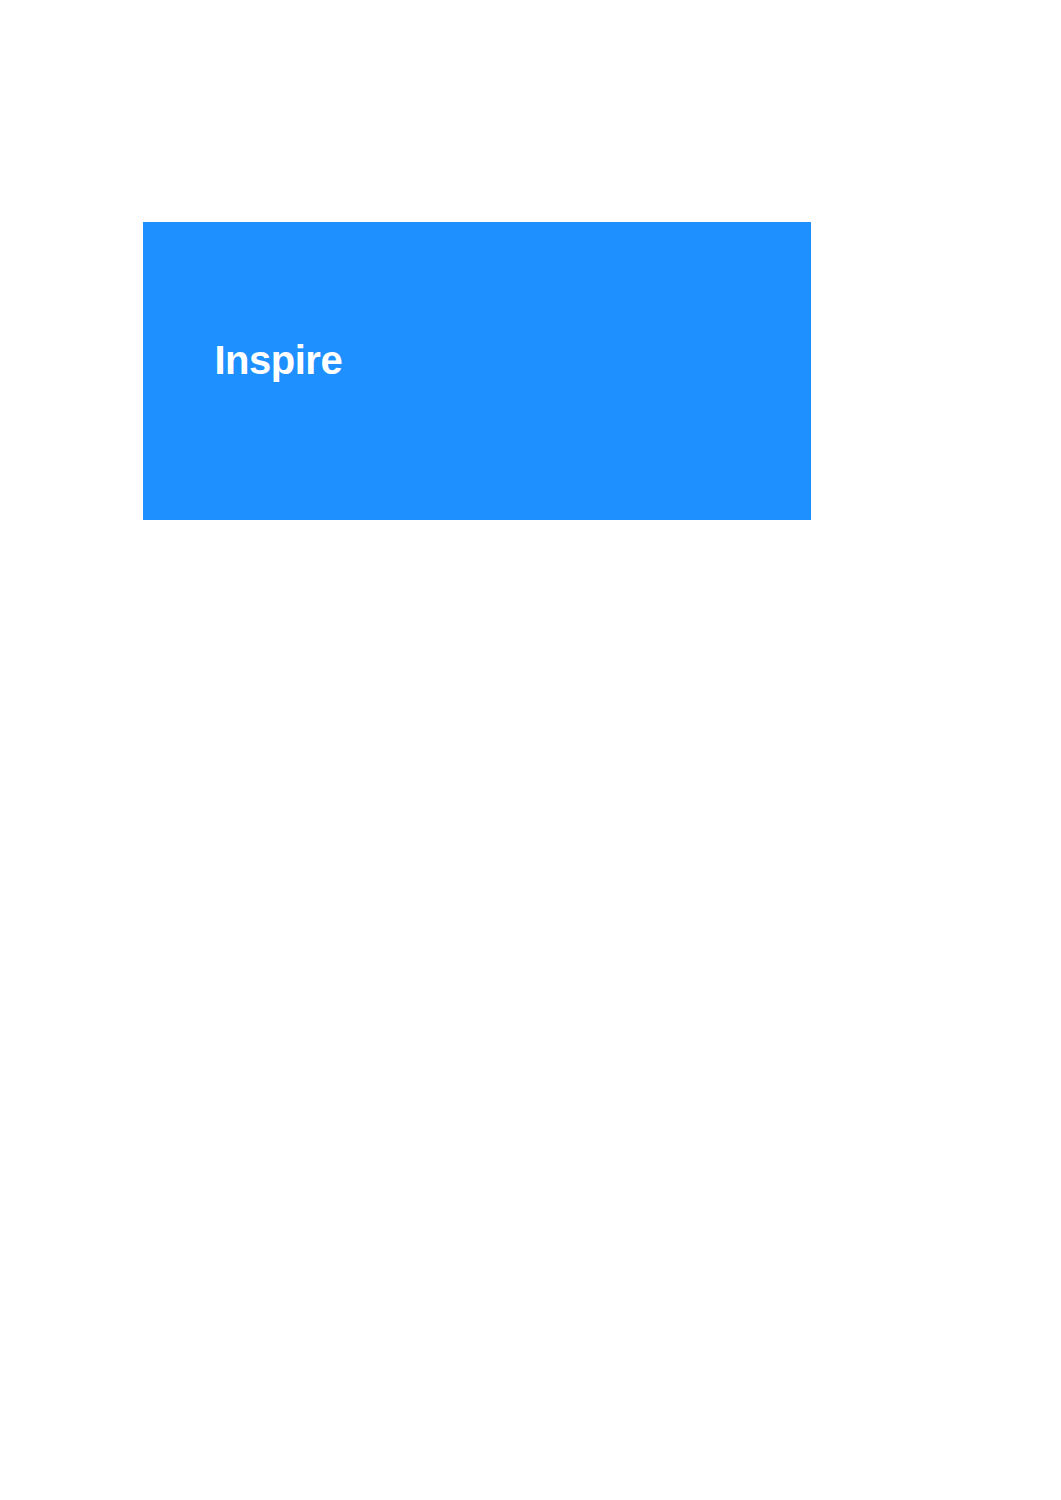Inspire